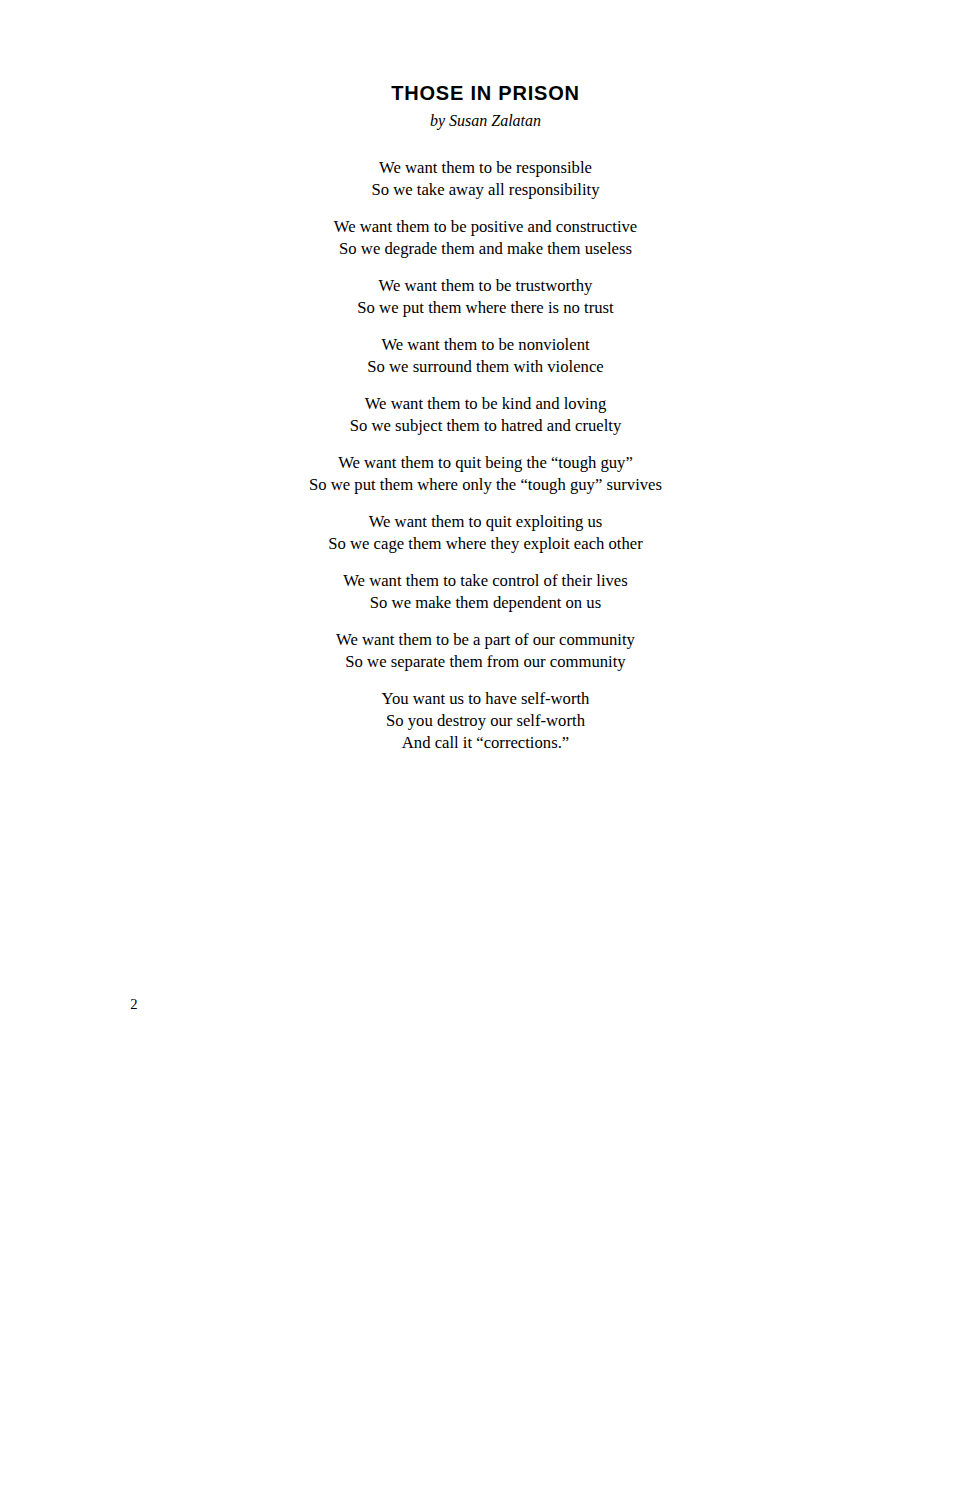Those in Prison
by Susan Zalatan
We want them to be responsible
So we take away all responsibility
We want them to be positive and constructive
So we degrade them and make them useless
We want them to be trustworthy
So we put them where there is no trust
We want them to be nonviolent
So we surround them with violence
We want them to be kind and loving
So we subject them to hatred and cruelty
We want them to quit being the “tough guy”
So we put them where only the “tough guy” survives
We want them to quit exploiting us
So we cage them where they exploit each other
We want them to take control of their lives
So we make them dependent on us
We want them to be a part of our community
So we separate them from our community
You want us to have self-worth
So you destroy our self-worth
And call it “corrections.”
2